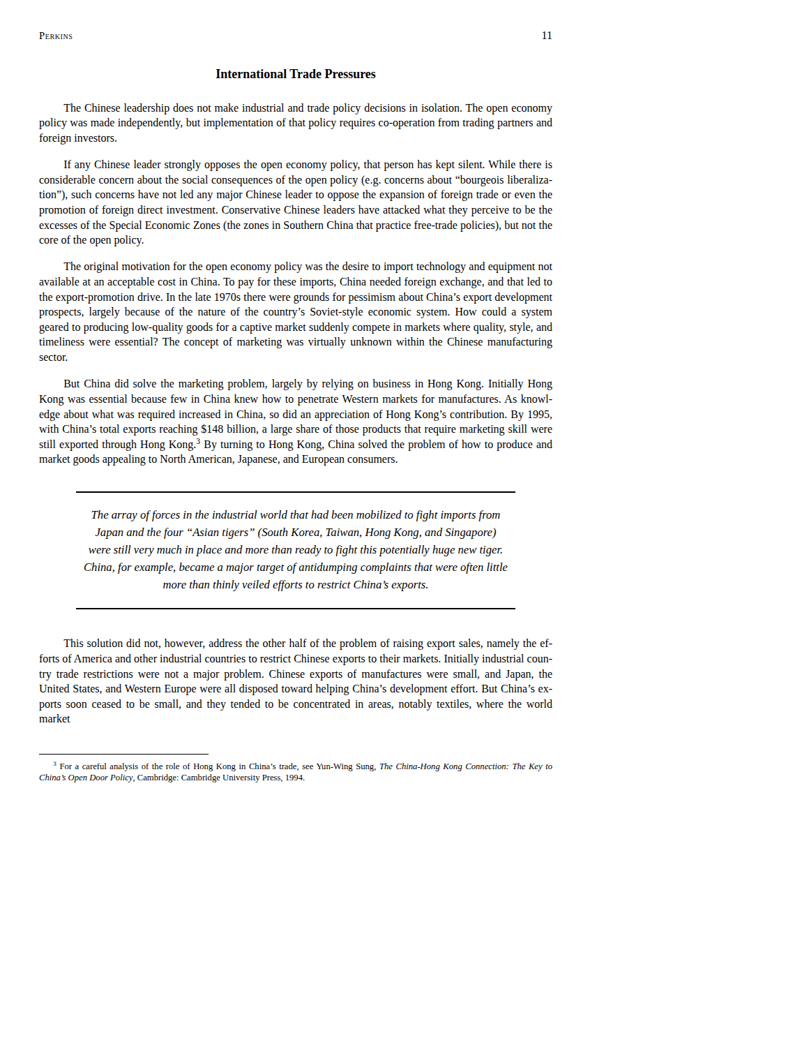Perkins 11
International Trade Pressures
The Chinese leadership does not make industrial and trade policy decisions in isolation. The open economy policy was made independently, but implementation of that policy requires co-operation from trading partners and foreign investors.
If any Chinese leader strongly opposes the open economy policy, that person has kept silent. While there is considerable concern about the social consequences of the open policy (e.g. concerns about “bourgeois liberalization”), such concerns have not led any major Chinese leader to oppose the expansion of foreign trade or even the promotion of foreign direct investment. Conservative Chinese leaders have attacked what they perceive to be the excesses of the Special Economic Zones (the zones in Southern China that practice free-trade policies), but not the core of the open policy.
The original motivation for the open economy policy was the desire to import technology and equipment not available at an acceptable cost in China. To pay for these imports, China needed foreign exchange, and that led to the export-promotion drive. In the late 1970s there were grounds for pessimism about China’s export development prospects, largely because of the nature of the country’s Soviet-style economic system. How could a system geared to producing low-quality goods for a captive market suddenly compete in markets where quality, style, and timeliness were essential? The concept of marketing was virtually unknown within the Chinese manufacturing sector.
But China did solve the marketing problem, largely by relying on business in Hong Kong. Initially Hong Kong was essential because few in China knew how to penetrate Western markets for manufactures. As knowledge about what was required increased in China, so did an appreciation of Hong Kong’s contribution. By 1995, with China’s total exports reaching $148 billion, a large share of those products that require marketing skill were still exported through Hong Kong.3 By turning to Hong Kong, China solved the problem of how to produce and market goods appealing to North American, Japanese, and European consumers.
The array of forces in the industrial world that had been mobilized to fight imports from Japan and the four “Asian tigers” (South Korea, Taiwan, Hong Kong, and Singapore) were still very much in place and more than ready to fight this potentially huge new tiger. China, for example, became a major target of antidumping complaints that were often little more than thinly veiled efforts to restrict China’s exports.
This solution did not, however, address the other half of the problem of raising export sales, namely the efforts of America and other industrial countries to restrict Chinese exports to their markets. Initially industrial country trade restrictions were not a major problem. Chinese exports of manufactures were small, and Japan, the United States, and Western Europe were all disposed toward helping China’s development effort. But China’s exports soon ceased to be small, and they tended to be concentrated in areas, notably textiles, where the world market
3 For a careful analysis of the role of Hong Kong in China’s trade, see Yun-Wing Sung, The China-Hong Kong Connection: The Key to China’s Open Door Policy, Cambridge: Cambridge University Press, 1994.